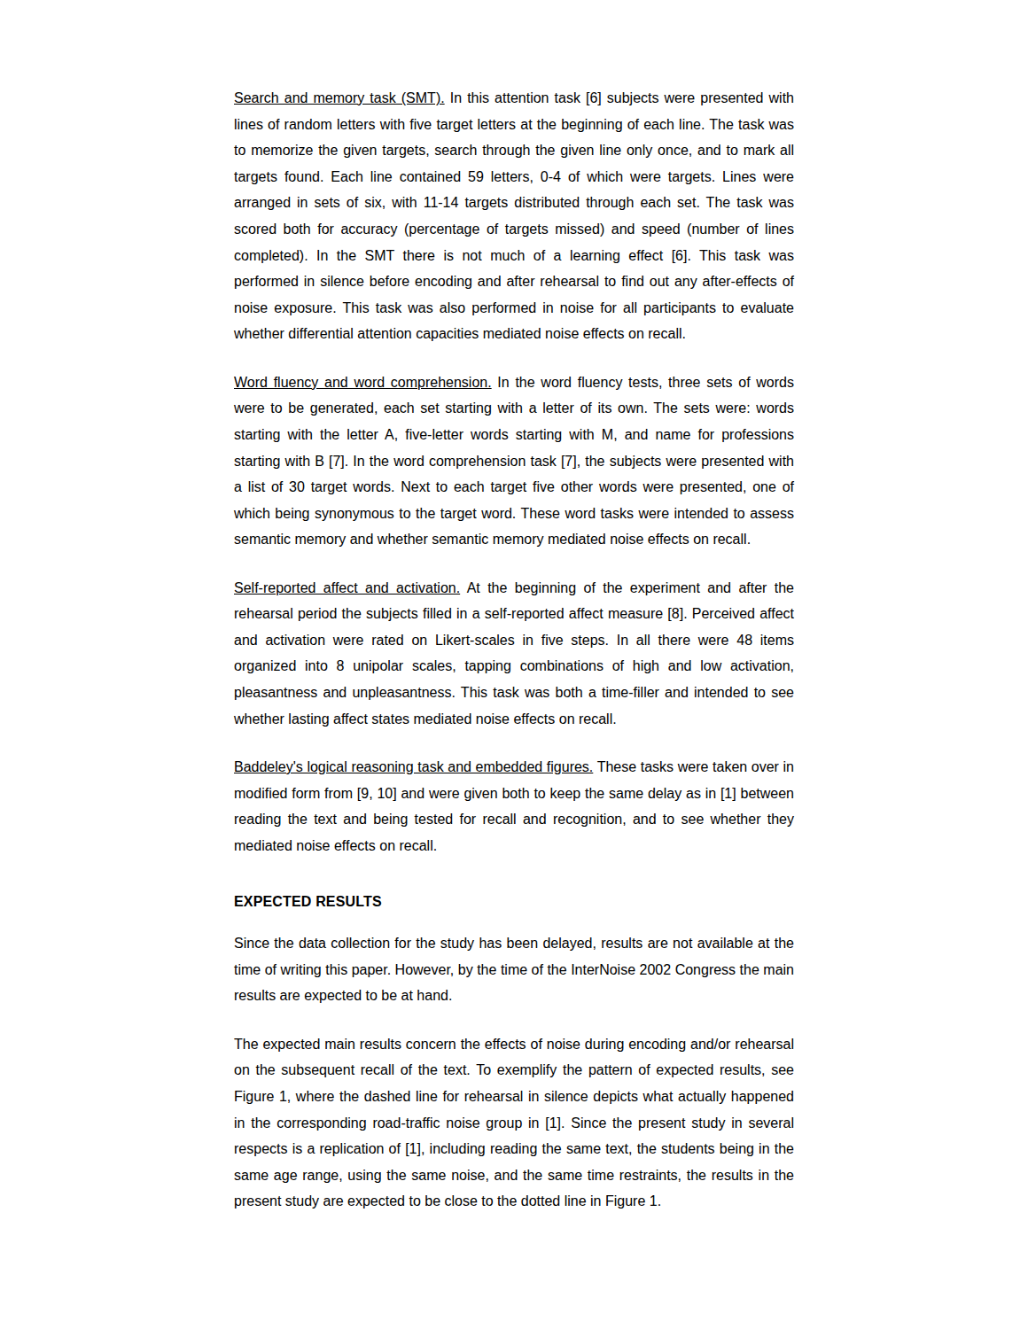Search and memory task (SMT). In this attention task [6] subjects were presented with lines of random letters with five target letters at the beginning of each line. The task was to memorize the given targets, search through the given line only once, and to mark all targets found. Each line contained 59 letters, 0-4 of which were targets. Lines were arranged in sets of six, with 11-14 targets distributed through each set. The task was scored both for accuracy (percentage of targets missed) and speed (number of lines completed). In the SMT there is not much of a learning effect [6]. This task was performed in silence before encoding and after rehearsal to find out any after-effects of noise exposure. This task was also performed in noise for all participants to evaluate whether differential attention capacities mediated noise effects on recall.
Word fluency and word comprehension. In the word fluency tests, three sets of words were to be generated, each set starting with a letter of its own. The sets were: words starting with the letter A, five-letter words starting with M, and name for professions starting with B [7]. In the word comprehension task [7], the subjects were presented with a list of 30 target words. Next to each target five other words were presented, one of which being synonymous to the target word. These word tasks were intended to assess semantic memory and whether semantic memory mediated noise effects on recall.
Self-reported affect and activation. At the beginning of the experiment and after the rehearsal period the subjects filled in a self-reported affect measure [8]. Perceived affect and activation were rated on Likert-scales in five steps. In all there were 48 items organized into 8 unipolar scales, tapping combinations of high and low activation, pleasantness and unpleasantness. This task was both a time-filler and intended to see whether lasting affect states mediated noise effects on recall.
Baddeley's logical reasoning task and embedded figures. These tasks were taken over in modified form from [9, 10] and were given both to keep the same delay as in [1] between reading the text and being tested for recall and recognition, and to see whether they mediated noise effects on recall.
Expected results
Since the data collection for the study has been delayed, results are not available at the time of writing this paper. However, by the time of the InterNoise 2002 Congress the main results are expected to be at hand.
The expected main results concern the effects of noise during encoding and/or rehearsal on the subsequent recall of the text. To exemplify the pattern of expected results, see Figure 1, where the dashed line for rehearsal in silence depicts what actually happened in the corresponding road-traffic noise group in [1]. Since the present study in several respects is a replication of [1], including reading the same text, the students being in the same age range, using the same noise, and the same time restraints, the results in the present study are expected to be close to the dotted line in Figure 1.